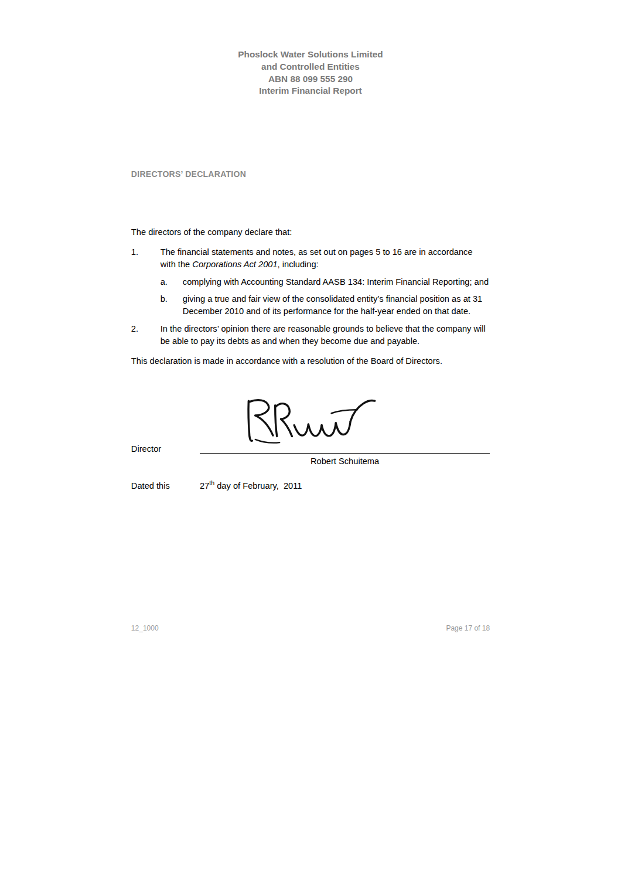Phoslock Water Solutions Limited
and Controlled Entities
ABN 88 099 555 290
Interim Financial Report
DIRECTORS’ DECLARATION
The directors of the company declare that:
1. The financial statements and notes, as set out on pages 5 to 16 are in accordance with the Corporations Act 2001, including:
a. complying with Accounting Standard AASB 134: Interim Financial Reporting; and
b. giving a true and fair view of the consolidated entity’s financial position as at 31 December 2010 and of its performance for the half-year ended on that date.
2. In the directors’ opinion there are reasonable grounds to believe that the company will be able to pay its debts as and when they become due and payable.
This declaration is made in accordance with a resolution of the Board of Directors.
Director
Robert Schuitema
Dated this
27th day of February, 2011
12_1000
Page 17 of 18